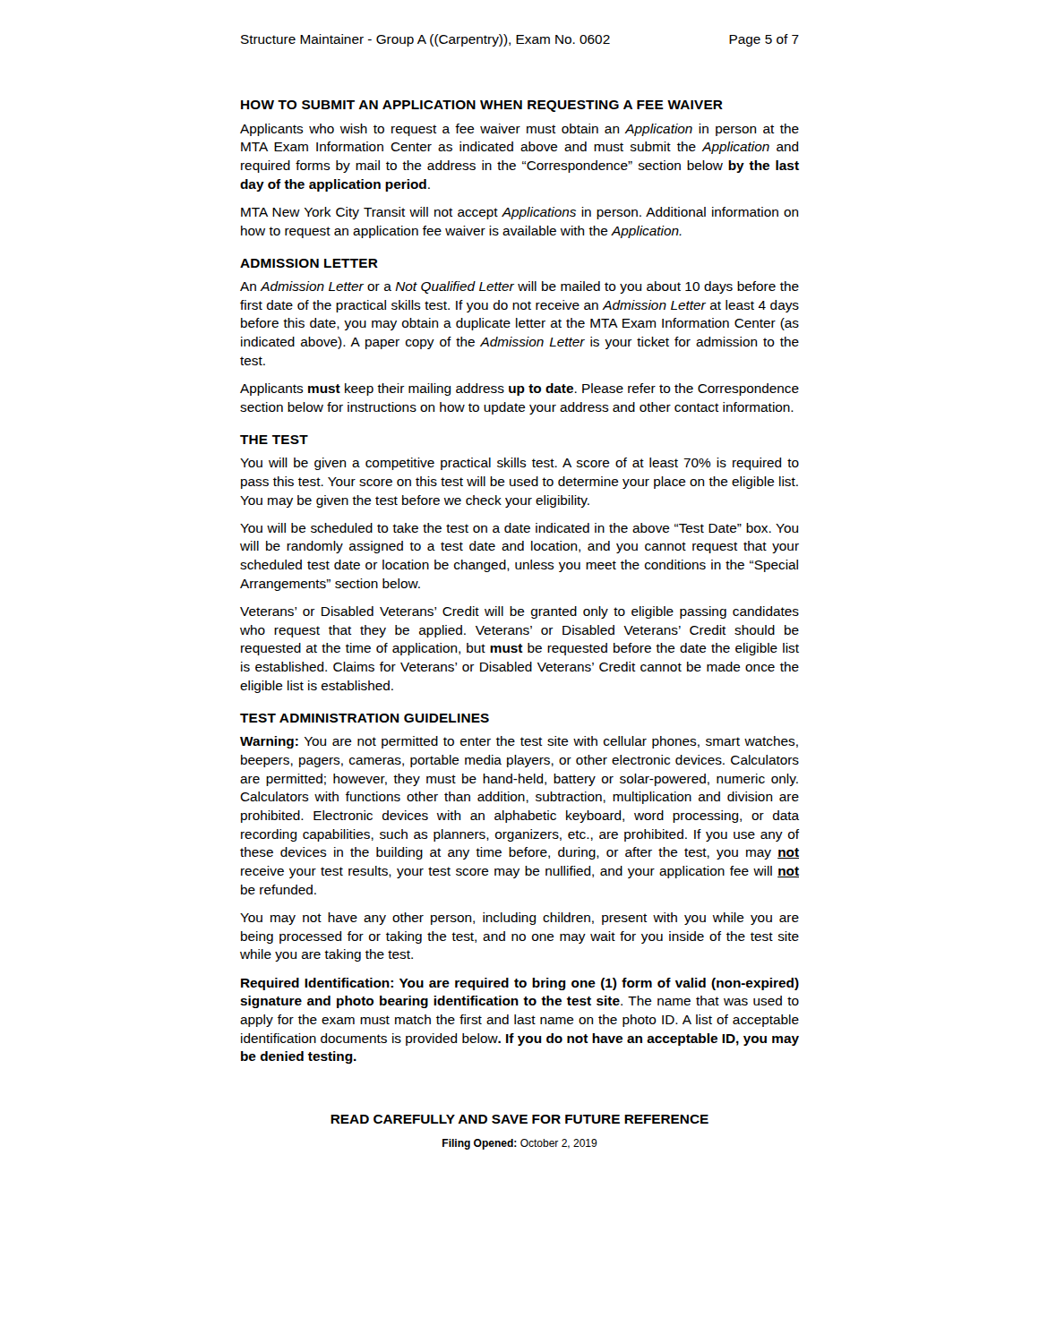Structure Maintainer - Group A ((Carpentry)), Exam No. 0602
Page 5 of 7
How to Submit an Application When Requesting a Fee Waiver
Applicants who wish to request a fee waiver must obtain an Application in person at the MTA Exam Information Center as indicated above and must submit the Application and required forms by mail to the address in the “Correspondence” section below by the last day of the application period.
MTA New York City Transit will not accept Applications in person. Additional information on how to request an application fee waiver is available with the Application.
Admission Letter
An Admission Letter or a Not Qualified Letter will be mailed to you about 10 days before the first date of the practical skills test. If you do not receive an Admission Letter at least 4 days before this date, you may obtain a duplicate letter at the MTA Exam Information Center (as indicated above). A paper copy of the Admission Letter is your ticket for admission to the test.
Applicants must keep their mailing address up to date. Please refer to the Correspondence section below for instructions on how to update your address and other contact information.
The Test
You will be given a competitive practical skills test. A score of at least 70% is required to pass this test. Your score on this test will be used to determine your place on the eligible list. You may be given the test before we check your eligibility.
You will be scheduled to take the test on a date indicated in the above “Test Date” box. You will be randomly assigned to a test date and location, and you cannot request that your scheduled test date or location be changed, unless you meet the conditions in the “Special Arrangements” section below.
Veterans’ or Disabled Veterans’ Credit will be granted only to eligible passing candidates who request that they be applied. Veterans’ or Disabled Veterans’ Credit should be requested at the time of application, but must be requested before the date the eligible list is established. Claims for Veterans’ or Disabled Veterans’ Credit cannot be made once the eligible list is established.
Test Administration Guidelines
Warning: You are not permitted to enter the test site with cellular phones, smart watches, beepers, pagers, cameras, portable media players, or other electronic devices. Calculators are permitted; however, they must be hand-held, battery or solar-powered, numeric only. Calculators with functions other than addition, subtraction, multiplication and division are prohibited. Electronic devices with an alphabetic keyboard, word processing, or data recording capabilities, such as planners, organizers, etc., are prohibited. If you use any of these devices in the building at any time before, during, or after the test, you may not receive your test results, your test score may be nullified, and your application fee will not be refunded.
You may not have any other person, including children, present with you while you are being processed for or taking the test, and no one may wait for you inside of the test site while you are taking the test.
Required Identification: You are required to bring one (1) form of valid (non-expired) signature and photo bearing identification to the test site. The name that was used to apply for the exam must match the first and last name on the photo ID. A list of acceptable identification documents is provided below. If you do not have an acceptable ID, you may be denied testing.
READ CAREFULLY AND SAVE FOR FUTURE REFERENCE
Filing Opened: October 2, 2019